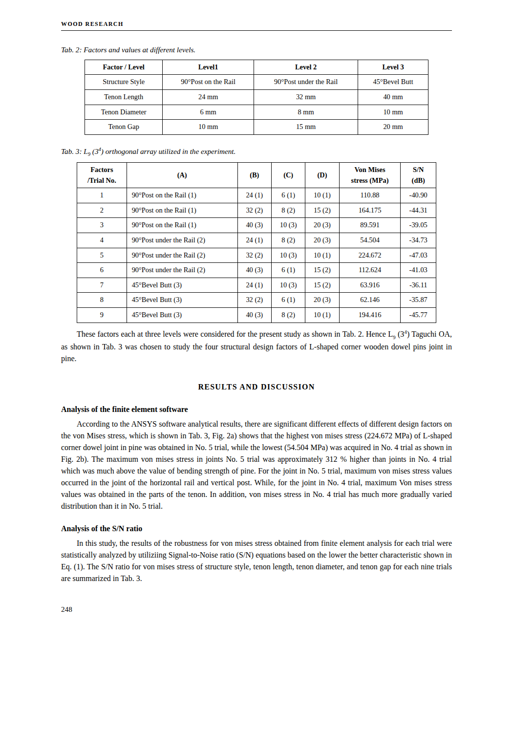WOOD RESEARCH
Tab. 2: Factors and values at different levels.
| Factor / Level | Level1 | Level 2 | Level 3 |
| --- | --- | --- | --- |
| Structure Style | 90°Post on the Rail | 90°Post under the Rail | 45°Bevel Butt |
| Tenon Length | 24 mm | 32 mm | 40 mm |
| Tenon Diameter | 6 mm | 8 mm | 10 mm |
| Tenon Gap | 10 mm | 15 mm | 20 mm |
Tab. 3: L9 (34) orthogonal array utilized in the experiment.
| Factors /Trial No. | (A) | (B) | (C) | (D) | Von Mises stress (MPa) | S/N (dB) |
| --- | --- | --- | --- | --- | --- | --- |
| 1 | 90°Post on the Rail (1) | 24 (1) | 6 (1) | 10 (1) | 110.88 | -40.90 |
| 2 | 90°Post on the Rail (1) | 32 (2) | 8 (2) | 15 (2) | 164.175 | -44.31 |
| 3 | 90°Post on the Rail (1) | 40 (3) | 10 (3) | 20 (3) | 89.591 | -39.05 |
| 4 | 90°Post under the Rail (2) | 24 (1) | 8 (2) | 20 (3) | 54.504 | -34.73 |
| 5 | 90°Post under the Rail (2) | 32 (2) | 10 (3) | 10 (1) | 224.672 | -47.03 |
| 6 | 90°Post under the Rail (2) | 40 (3) | 6 (1) | 15 (2) | 112.624 | -41.03 |
| 7 | 45°Bevel Butt (3) | 24 (1) | 10 (3) | 15 (2) | 63.916 | -36.11 |
| 8 | 45°Bevel Butt (3) | 32 (2) | 6 (1) | 20 (3) | 62.146 | -35.87 |
| 9 | 45°Bevel Butt (3) | 40 (3) | 8 (2) | 10 (1) | 194.416 | -45.77 |
These factors each at three levels were considered for the present study as shown in Tab. 2. Hence L9 (34) Taguchi OA, as shown in Tab. 3 was chosen to study the four structural design factors of L-shaped corner wooden dowel pins joint in pine.
RESULTS AND DISCUSSION
Analysis of the finite element software
According to the ANSYS software analytical results, there are significant different effects of different design factors on the von Mises stress, which is shown in Tab. 3, Fig. 2a) shows that the highest von mises stress (224.672 MPa) of L-shaped corner dowel joint in pine was obtained in No. 5 trial, while the lowest (54.504 MPa) was acquired in No. 4 trial as shown in Fig. 2b). The maximum von mises stress in joints No. 5 trial was approximately 312 % higher than joints in No. 4 trial which was much above the value of bending strength of pine. For the joint in No. 5 trial, maximum von mises stress values occurred in the joint of the horizontal rail and vertical post. While, for the joint in No. 4 trial, maximum Von mises stress values was obtained in the parts of the tenon. In addition, von mises stress in No. 4 trial has much more gradually varied distribution than it in No. 5 trial.
Analysis of the S/N ratio
In this study, the results of the robustness for von mises stress obtained from finite element analysis for each trial were statistically analyzed by utiliziing Signal-to-Noise ratio (S/N) equations based on the lower the better characteristic shown in Eq. (1). The S/N ratio for von mises stress of structure style, tenon length, tenon diameter, and tenon gap for each nine trials are summarized in Tab. 3.
248